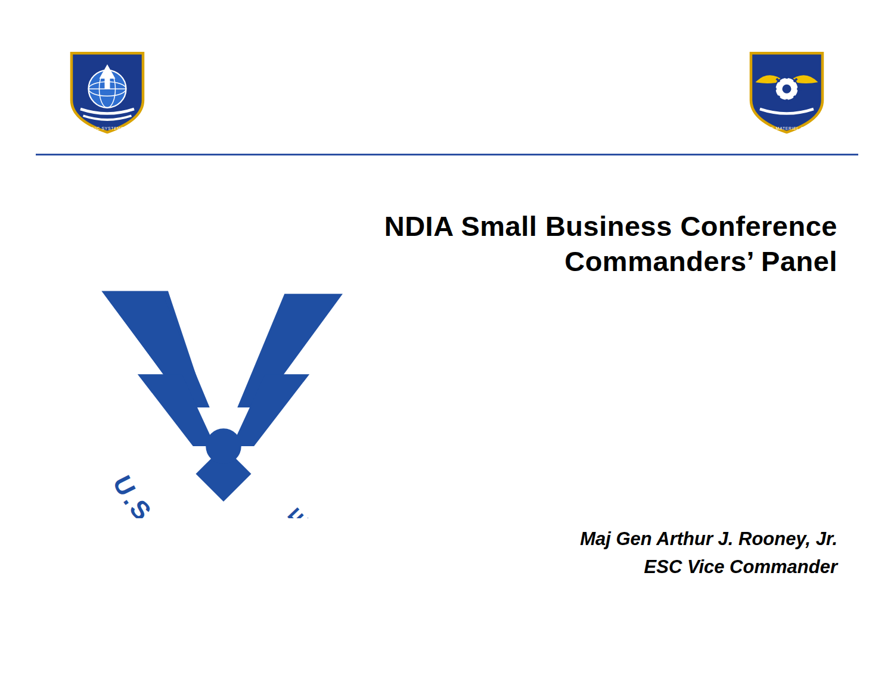ELECTRONIC SYSTEMS CENTER
AIR FORCE MATERIEL COMMAND
NDIA Small Business Conference
Commanders’ Panel
U.S. AIR FORCE
Maj Gen Arthur J. Rooney, Jr.
ESC Vice Commander